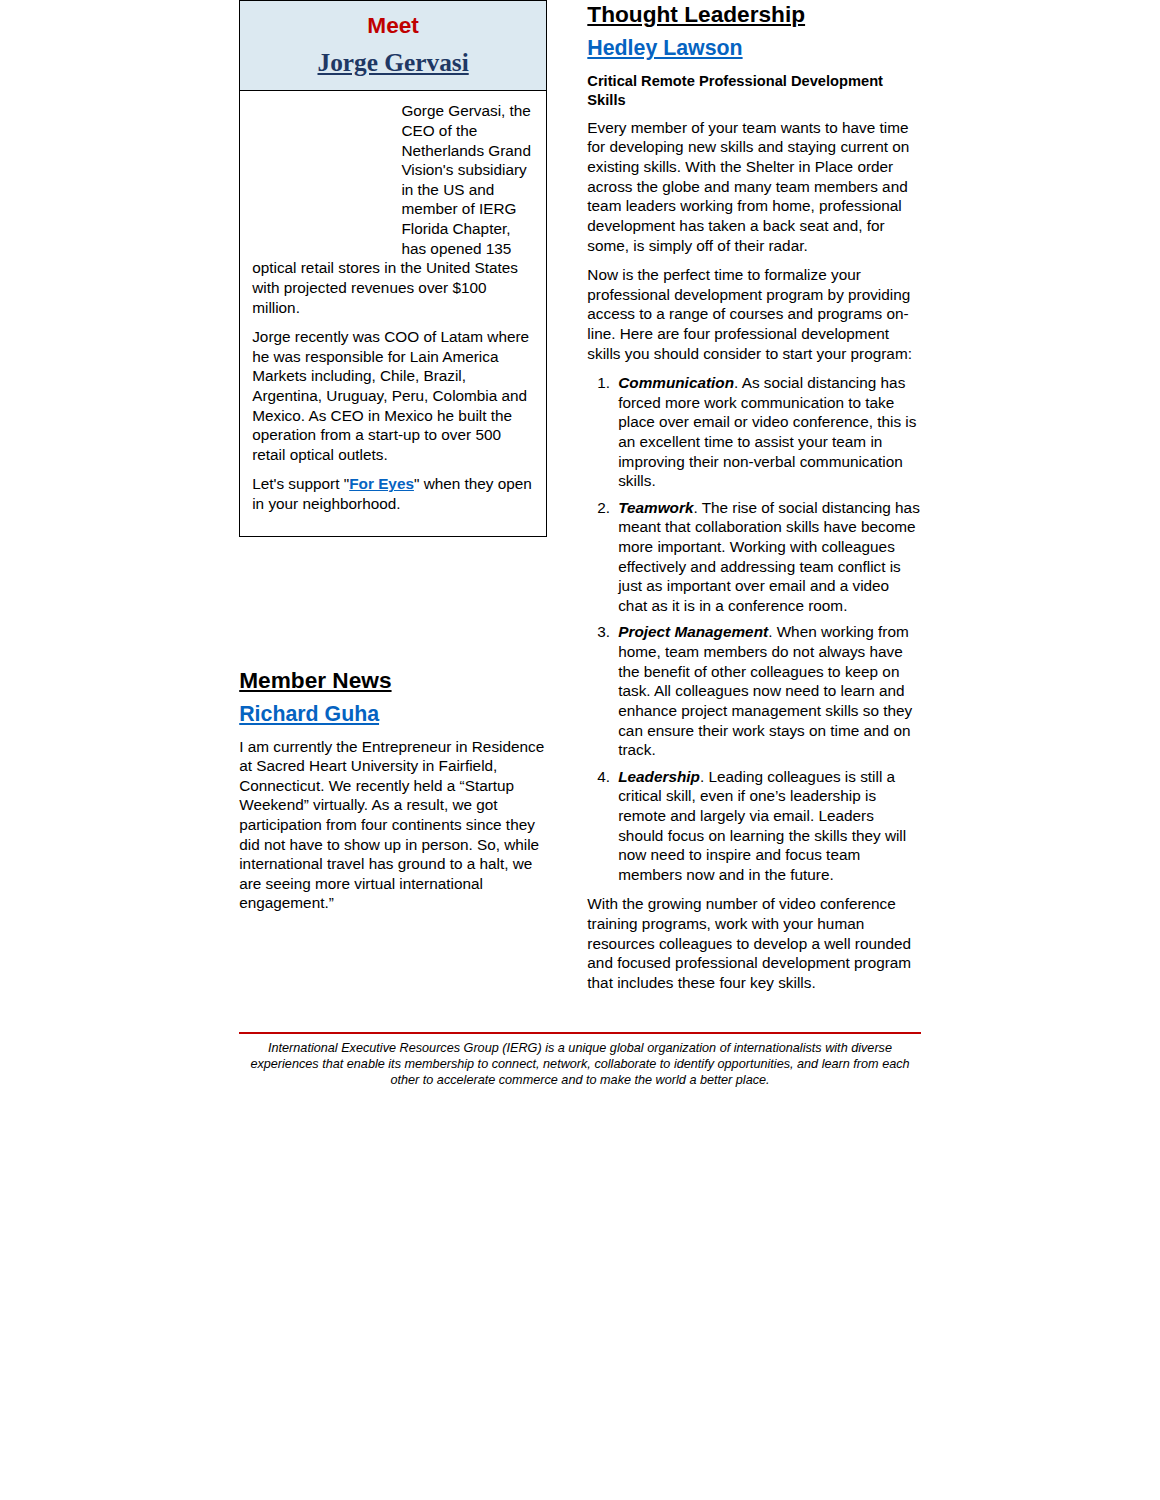Meet Jorge Gervasi
Gorge Gervasi, the CEO of the Netherlands Grand Vision's subsidiary in the US and member of IERG Florida Chapter, has opened 135 optical retail stores in the United States with projected revenues over $100 million.
Jorge recently was COO of Latam where he was responsible for Lain America Markets including, Chile, Brazil, Argentina, Uruguay, Peru, Colombia and Mexico. As CEO in Mexico he built the operation from a start-up to over 500 retail optical outlets.
Let's support "For Eyes" when they open in your neighborhood.
Member News
Richard Guha
I am currently the Entrepreneur in Residence at Sacred Heart University in Fairfield, Connecticut. We recently held a “Startup Weekend” virtually. As a result, we got participation from four continents since they did not have to show up in person. So, while international travel has ground to a halt, we are seeing more virtual international engagement.”
Thought Leadership
Hedley Lawson
Critical Remote Professional Development Skills
Every member of your team wants to have time for developing new skills and staying current on existing skills. With the Shelter in Place order across the globe and many team members and team leaders working from home, professional development has taken a back seat and, for some, is simply off of their radar.
Now is the perfect time to formalize your professional development program by providing access to a range of courses and programs on-line. Here are four professional development skills you should consider to start your program:
Communication. As social distancing has forced more work communication to take place over email or video conference, this is an excellent time to assist your team in improving their non-verbal communication skills.
Teamwork. The rise of social distancing has meant that collaboration skills have become more important. Working with colleagues effectively and addressing team conflict is just as important over email and a video chat as it is in a conference room.
Project Management. When working from home, team members do not always have the benefit of other colleagues to keep on task. All colleagues now need to learn and enhance project management skills so they can ensure their work stays on time and on track.
Leadership. Leading colleagues is still a critical skill, even if one’s leadership is remote and largely via email. Leaders should focus on learning the skills they will now need to inspire and focus team members now and in the future.
With the growing number of video conference training programs, work with your human resources colleagues to develop a well rounded and focused professional development program that includes these four key skills.
International Executive Resources Group (IERG) is a unique global organization of internationalists with diverse experiences that enable its membership to connect, network, collaborate to identify opportunities, and learn from each other to accelerate commerce and to make the world a better place.